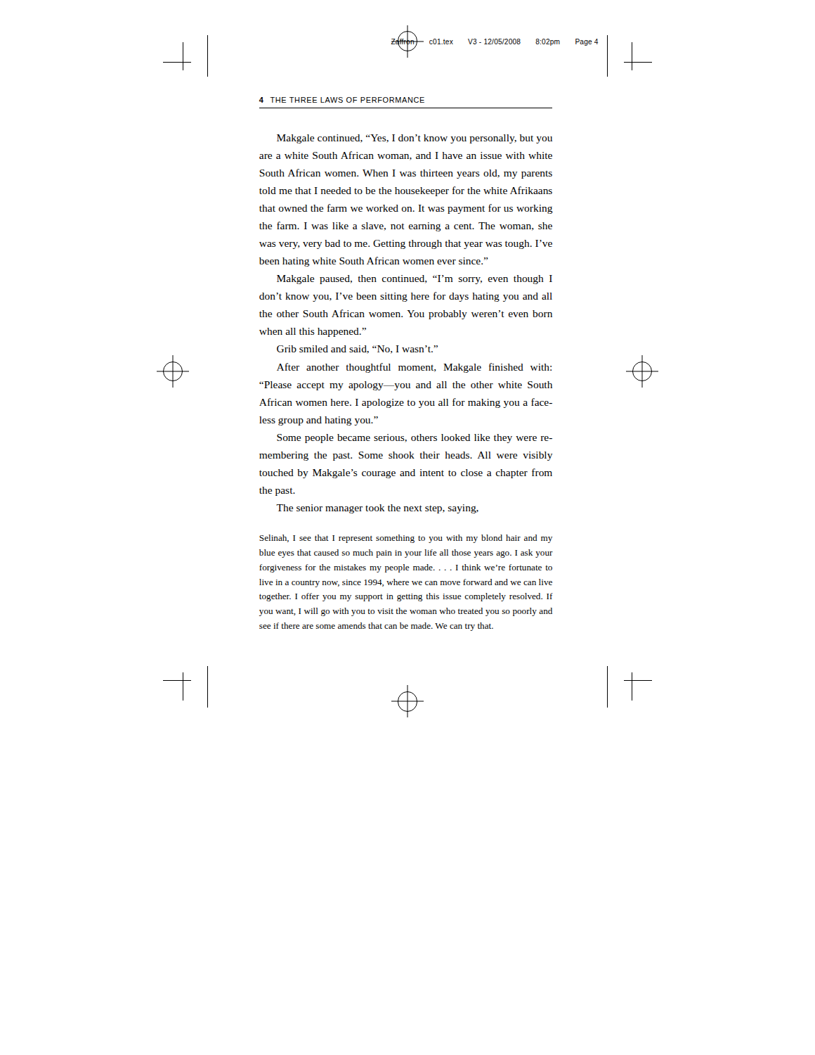Zaffron c01.tex V3 - 12/05/20088:02pm Page 4
4 The Three Laws of Performance
Makgale continued, “Yes, I don’t know you personally, but you are a white South African woman, and I have an issue with white South African women. When I was thirteen years old, my parents told me that I needed to be the housekeeper for the white Afrikaans that owned the farm we worked on. It was payment for us working the farm. I was like a slave, not earning a cent. The woman, she was very, very bad to me. Getting through that year was tough. I’ve been hating white South African women ever since.”
Makgale paused, then continued, “I’m sorry, even though I don’t know you, I’ve been sitting here for days hating you and all the other South African women. You probably weren’t even born when all this happened.”
Grib smiled and said, “No, I wasn’t.”
After another thoughtful moment, Makgale finished with: “Please accept my apology—you and all the other white South African women here. I apologize to you all for making you a faceless group and hating you.”
Some people became serious, others looked like they were remembering the past. Some shook their heads. All were visibly touched by Makgale’s courage and intent to close a chapter from the past.
The senior manager took the next step, saying,
Selinah, I see that I represent something to you with my blond hair and my blue eyes that caused so much pain in your life all those years ago. I ask your forgiveness for the mistakes my people made. . . . I think we’re fortunate to live in a country now, since 1994, where we can move forward and we can live together. I offer you my support in getting this issue completely resolved. If you want, I will go with you to visit the woman who treated you so poorly and see if there are some amends that can be made. We can try that.